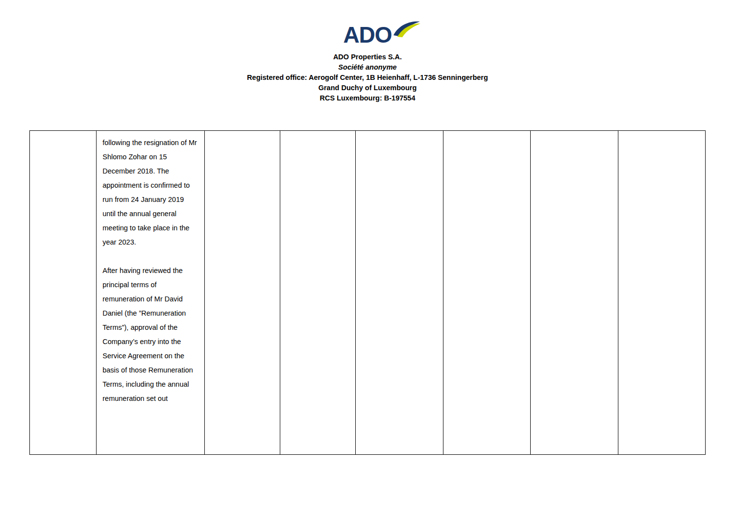ADO
ADO Properties S.A.
Société anonyme
Registered office: Aerogolf Center, 1B Heienhaff, L-1736 Senningerberg
Grand Duchy of Luxembourg
RCS Luxembourg: B-197554
| | following the resignation of Mr Shlomo Zohar on 15 December 2018. The appointment is confirmed to run from 24 January 2019 until the annual general meeting to take place in the year 2023. After having reviewed the principal terms of remuneration of Mr David Daniel (the ”Remuneration Terms”), approval of the Company’s entry into the Service Agreement on the basis of those Remuneration Terms, including the annual remuneration set out | | | | | | |